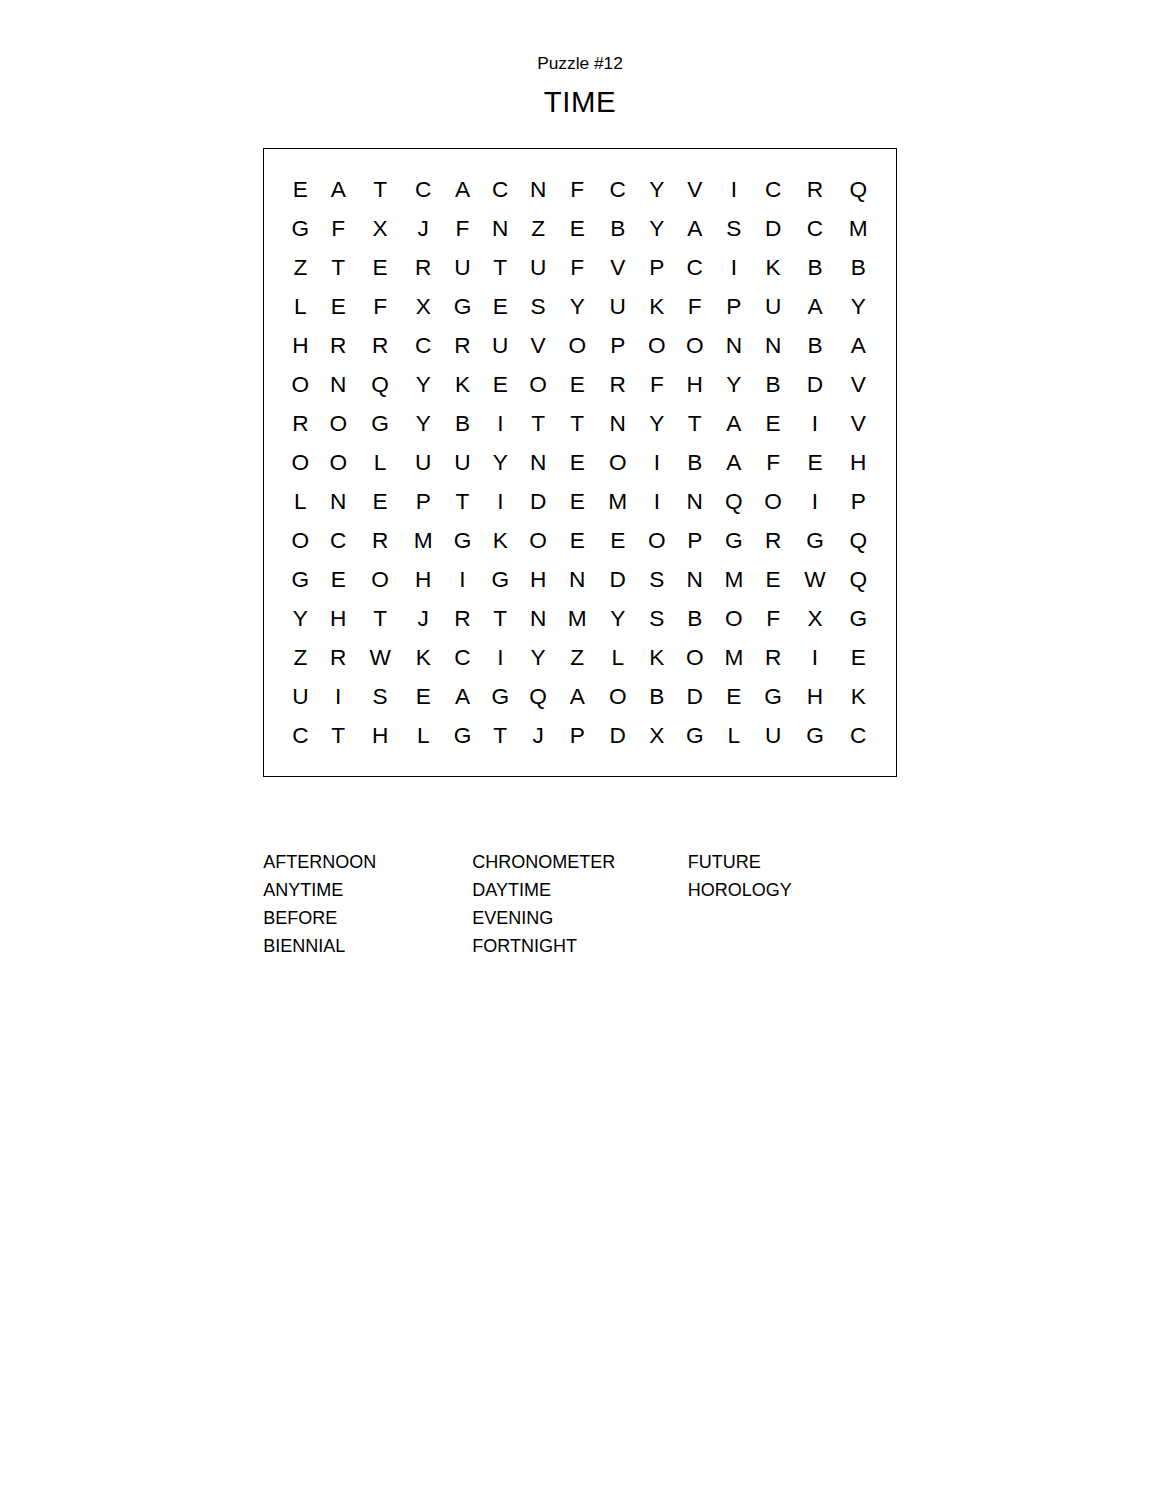Puzzle #12
TIME
| E | A | T | C | A | C | N | F | C | Y | V | I | C | R | Q |
| G | F | X | J | F | N | Z | E | B | Y | A | S | D | C | M |
| Z | T | E | R | U | T | U | F | V | P | C | I | K | B | B |
| L | E | F | X | G | E | S | Y | U | K | F | P | U | A | Y |
| H | R | R | C | R | U | V | O | P | O | O | N | N | B | A |
| O | N | Q | Y | K | E | O | E | R | F | H | Y | B | D | V |
| R | O | G | Y | B | I | T | T | N | Y | T | A | E | I | V |
| O | O | L | U | U | Y | N | E | O | I | B | A | F | E | H |
| L | N | E | P | T | I | D | E | M | I | N | Q | O | I | P |
| O | C | R | M | G | K | O | E | E | O | P | G | R | G | Q |
| G | E | O | H | I | G | H | N | D | S | N | M | E | W | Q |
| Y | H | T | J | R | T | N | M | Y | S | B | O | F | X | G |
| Z | R | W | K | C | I | Y | Z | L | K | O | M | R | I | E |
| U | I | S | E | A | G | Q | A | O | B | D | E | G | H | K |
| C | T | H | L | G | T | J | P | D | X | G | L | U | G | C |
| AFTERNOON | CHRONOMETER | FUTURE |
| ANYTIME | DAYTIME | HOROLOGY |
| BEFORE | EVENING | |
| BIENNIAL | FORTNIGHT | |